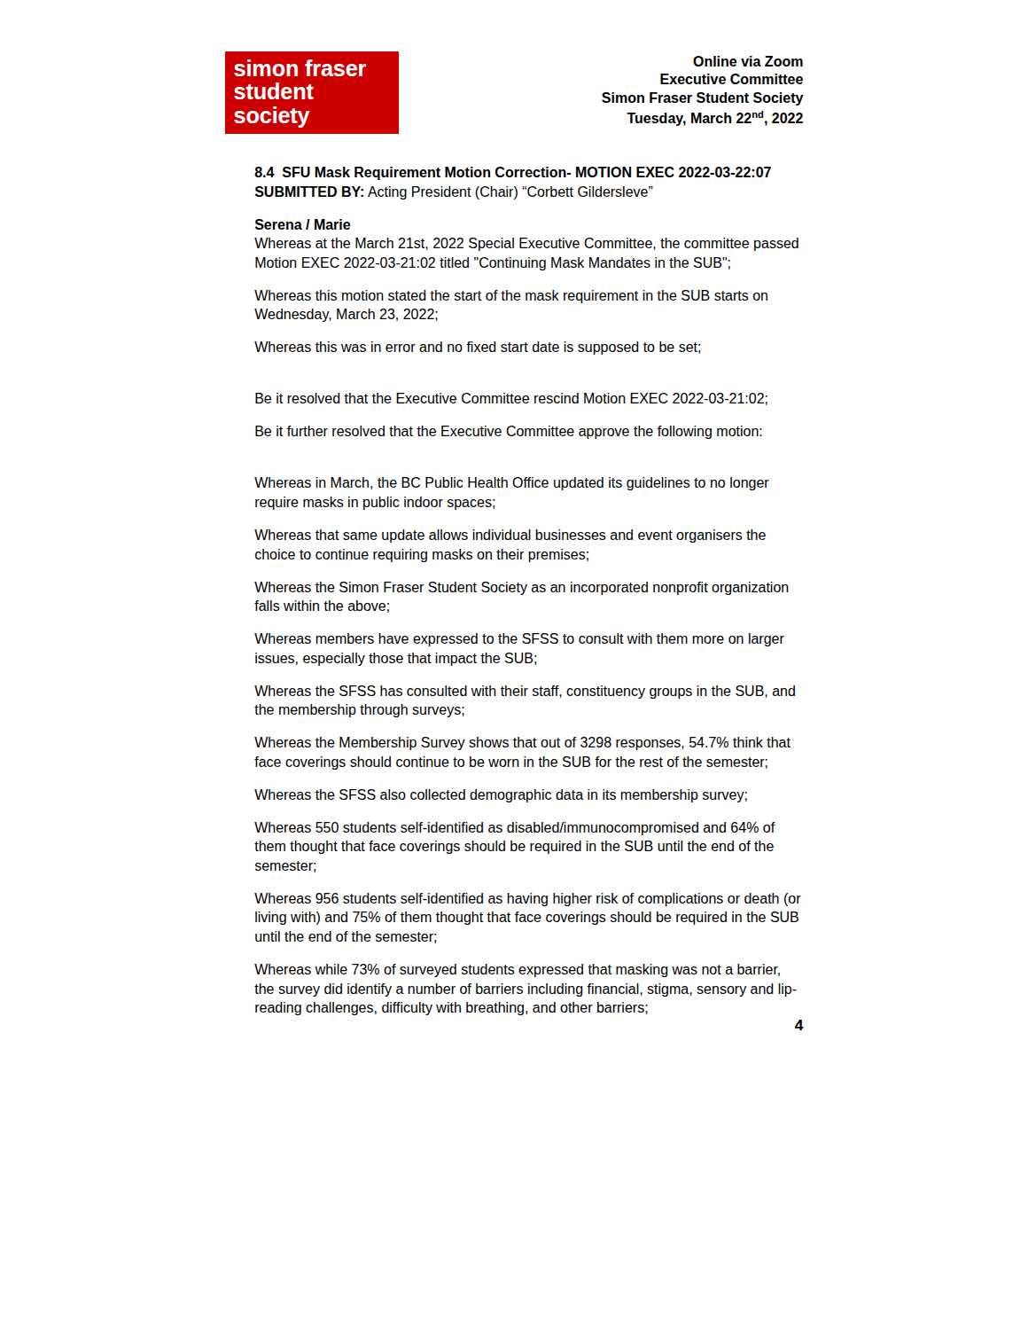simon fraserstudent society
Online via Zoom
Executive Committee
Simon Fraser Student Society
Tuesday, March 22nd, 2022
8.4 SFU Mask Requirement Motion Correction- MOTION EXEC 2022-03-22:07
SUBMITTED BY: Acting President (Chair) “Corbett Gildersleve”
Serena / Marie
Whereas at the March 21st, 2022 Special Executive Committee, the committee passed Motion EXEC 2022-03-21:02 titled "Continuing Mask Mandates in the SUB";
Whereas this motion stated the start of the mask requirement in the SUB starts on Wednesday, March 23, 2022;
Whereas this was in error and no fixed start date is supposed to be set;
Be it resolved that the Executive Committee rescind Motion EXEC 2022-03-21:02;
Be it further resolved that the Executive Committee approve the following motion:
Whereas in March, the BC Public Health Office updated its guidelines to no longer require masks in public indoor spaces;
Whereas that same update allows individual businesses and event organisers the choice to continue requiring masks on their premises;
Whereas the Simon Fraser Student Society as an incorporated nonprofit organization falls within the above;
Whereas members have expressed to the SFSS to consult with them more on larger issues, especially those that impact the SUB;
Whereas the SFSS has consulted with their staff, constituency groups in the SUB, and the membership through surveys;
Whereas the Membership Survey shows that out of 3298 responses, 54.7% think that face coverings should continue to be worn in the SUB for the rest of the semester;
Whereas the SFSS also collected demographic data in its membership survey;
Whereas 550 students self-identified as disabled/immunocompromised and 64% of them thought that face coverings should be required in the SUB until the end of the semester;
Whereas 956 students self-identified as having higher risk of complications or death (or living with) and 75% of them thought that face coverings should be required in the SUB until the end of the semester;
Whereas while 73% of surveyed students expressed that masking was not a barrier, the survey did identify a number of barriers including financial, stigma, sensory and lip-reading challenges, difficulty with breathing, and other barriers;
4